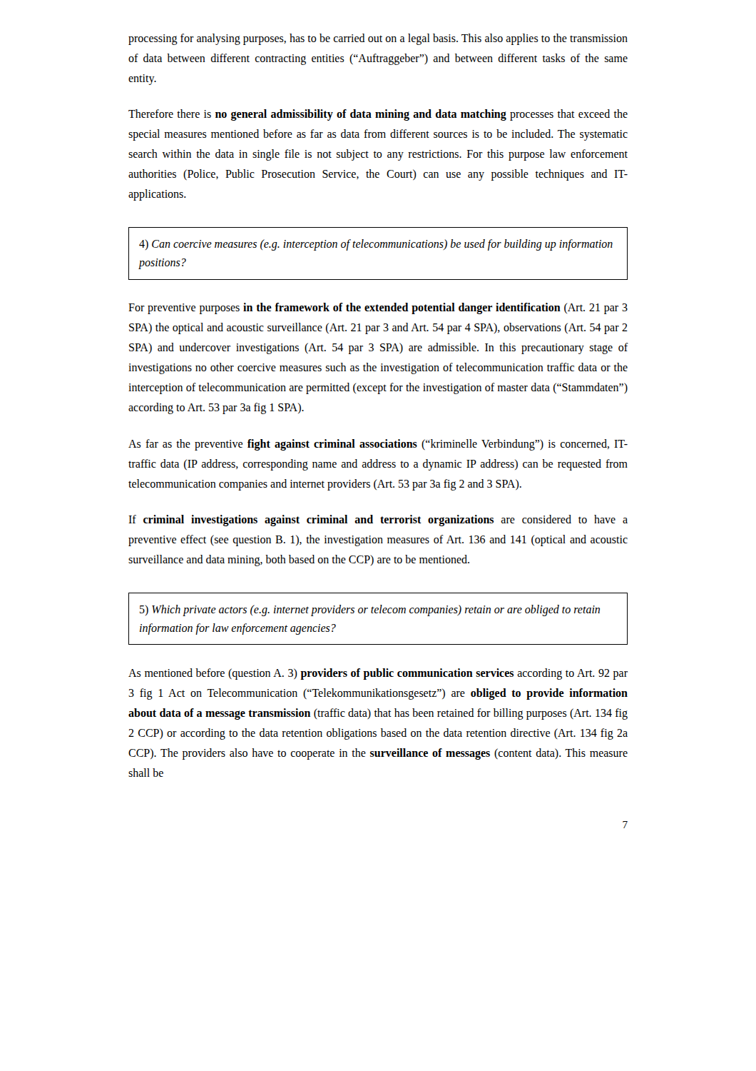processing for analysing purposes, has to be carried out on a legal basis. This also applies to the transmission of data between different contracting entities (“Auftraggeber”) and between different tasks of the same entity.
Therefore there is no general admissibility of data mining and data matching processes that exceed the special measures mentioned before as far as data from different sources is to be included. The systematic search within the data in single file is not subject to any restrictions. For this purpose law enforcement authorities (Police, Public Prosecution Service, the Court) can use any possible techniques and IT-applications.
4) Can coercive measures (e.g. interception of telecommunications) be used for building up information positions?
For preventive purposes in the framework of the extended potential danger identification (Art. 21 par 3 SPA) the optical and acoustic surveillance (Art. 21 par 3 and Art. 54 par 4 SPA), observations (Art. 54 par 2 SPA) and undercover investigations (Art. 54 par 3 SPA) are admissible. In this precautionary stage of investigations no other coercive measures such as the investigation of telecommunication traffic data or the interception of telecommunication are permitted (except for the investigation of master data (“Stammdaten”) according to Art. 53 par 3a fig 1 SPA).
As far as the preventive fight against criminal associations (“kriminelle Verbindung”) is concerned, IT-traffic data (IP address, corresponding name and address to a dynamic IP address) can be requested from telecommunication companies and internet providers (Art. 53 par 3a fig 2 and 3 SPA).
If criminal investigations against criminal and terrorist organizations are considered to have a preventive effect (see question B. 1), the investigation measures of Art. 136 and 141 (optical and acoustic surveillance and data mining, both based on the CCP) are to be mentioned.
5) Which private actors (e.g. internet providers or telecom companies) retain or are obliged to retain information for law enforcement agencies?
As mentioned before (question A. 3) providers of public communication services according to Art. 92 par 3 fig 1 Act on Telecommunication (“Telekommunikationsgesetz”) are obliged to provide information about data of a message transmission (traffic data) that has been retained for billing purposes (Art. 134 fig 2 CCP) or according to the data retention obligations based on the data retention directive (Art. 134 fig 2a CCP). The providers also have to cooperate in the surveillance of messages (content data). This measure shall be
7